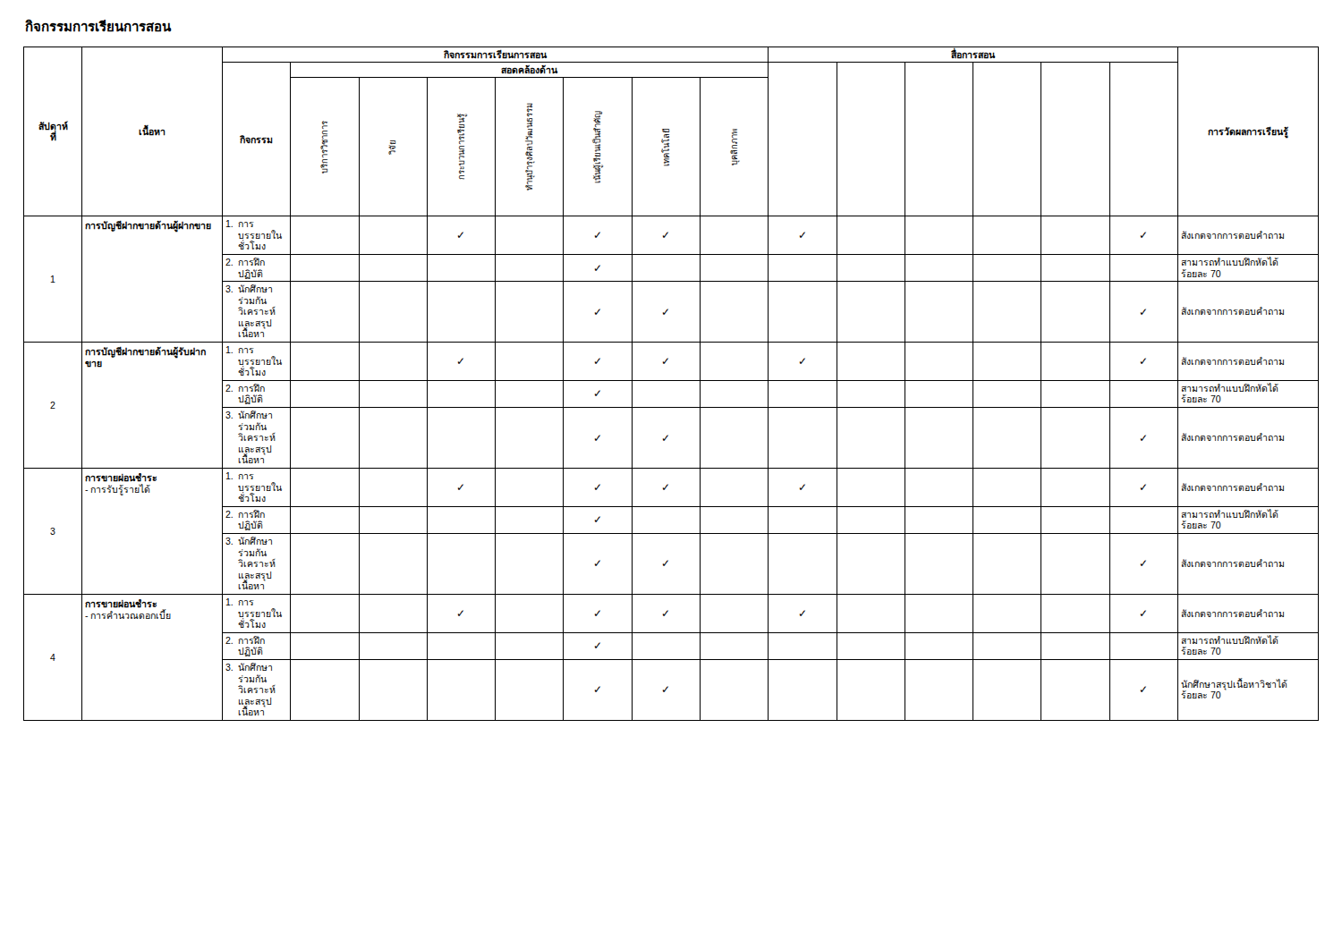กิจกรรมการเรียนการสอน
| สัปดาห์ ที่ | เนื้อหา | กิจกรรมการเรียนการสอน | สื่อการสอน | การวัดผลการเรียนรู้ |
| --- | --- | --- | --- | --- |
| กิจกรรม | สอดคล้องด้าน | | | | | | |
| บริการวิชาการ | วิจัย | กระบวนการเรียนรู้ | ทำนุบำรุงศิลปวัฒนธรรม | เน้นผู้เรียนเป็นสำคัญ | เทคโนโลยี | บุคลิกภาพ |
| 1 | การบัญชีฝากขายด้านผู้ฝากขาย | 1. การบรรยายในชั่วโมง | | | | | | | | | | | | | | สังเกตจากการตอบคำถาม |
| 2. การฝึกปฏิบัติ | | | | | | | | | | | | | | สามารถทำแบบฝึกหัดได้ ร้อยละ 70 |
| 3. นักศึกษาร่วมกัน วิเคราะห์และสรุปเนื้อหา | | | | | | | | | | | | | | สังเกตจากการตอบคำถาม |
| 2 | การบัญชีฝากขายด้านผู้รับฝากขาย | 1. การบรรยายในชั่วโมง | | | | | | | | | | | | | | สังเกตจากการตอบคำถาม |
| 2. การฝึกปฏิบัติ | | | | | | | | | | | | | | สามารถทำแบบฝึกหัดได้ ร้อยละ 70 |
| 3. นักศึกษาร่วมกัน วิเคราะห์และสรุปเนื้อหา | | | | | | | | | | | | | | สังเกตจากการตอบคำถาม |
| 3 | การขายผ่อนชำระ - การรับรู้รายได้ | 1. การบรรยายในชั่วโมง | | | | | | | | | | | | | | สังเกตจากการตอบคำถาม |
| 2. การฝึกปฏิบัติ | | | | | | | | | | | | | | สามารถทำแบบฝึกหัดได้ ร้อยละ 70 |
| 3. นักศึกษาร่วมกัน วิเคราะห์และสรุปเนื้อหา | | | | | | | | | | | | | | สังเกตจากการตอบคำถาม |
| 4 | การขายผ่อนชำระ - การคำนวณดอกเบี้ย | 1. การบรรยายในชั่วโมง | | | | | | | | | | | | | | สังเกตจากการตอบคำถาม |
| 2. การฝึกปฏิบัติ | | | | | | | | | | | | | | สามารถทำแบบฝึกหัดได้ ร้อยละ 70 |
| 3. นักศึกษาร่วมกัน วิเคราะห์และสรุปเนื้อหา | | | | | | | | | | | | | | นักศึกษาสรุปเนื้อหาวิชาได้ ร้อยละ 70 |